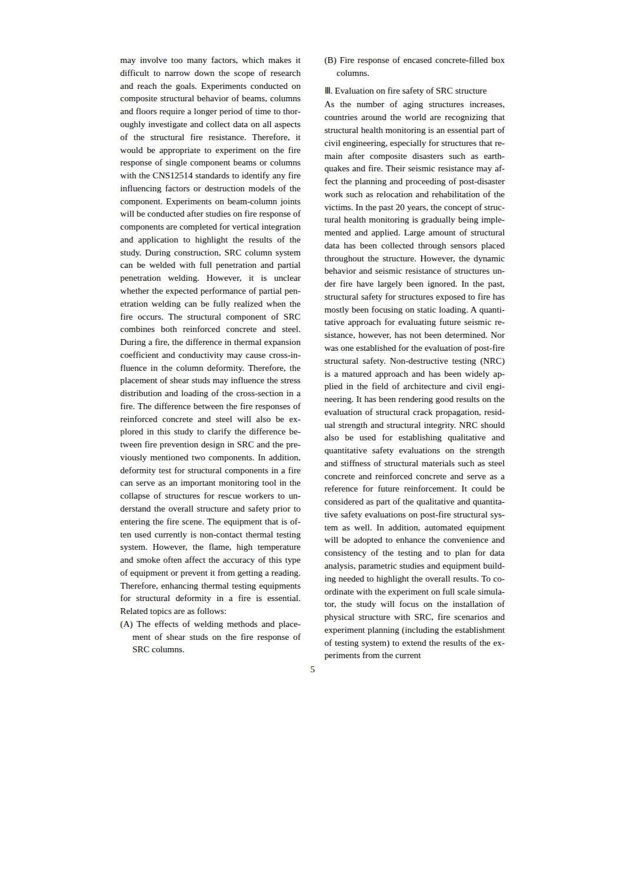may involve too many factors, which makes it difficult to narrow down the scope of research and reach the goals. Experiments conducted on composite structural behavior of beams, columns and floors require a longer period of time to thoroughly investigate and collect data on all aspects of the structural fire resistance. Therefore, it would be appropriate to experiment on the fire response of single component beams or columns with the CNS12514 standards to identify any fire influencing factors or destruction models of the component. Experiments on beam-column joints will be conducted after studies on fire response of components are completed for vertical integration and application to highlight the results of the study. During construction, SRC column system can be welded with full penetration and partial penetration welding. However, it is unclear whether the expected performance of partial penetration welding can be fully realized when the fire occurs. The structural component of SRC combines both reinforced concrete and steel. During a fire, the difference in thermal expansion coefficient and conductivity may cause cross-influence in the column deformity. Therefore, the placement of shear studs may influence the stress distribution and loading of the cross-section in a fire. The difference between the fire responses of reinforced concrete and steel will also be explored in this study to clarify the difference between fire prevention design in SRC and the previously mentioned two components. In addition, deformity test for structural components in a fire can serve as an important monitoring tool in the collapse of structures for rescue workers to understand the overall structure and safety prior to entering the fire scene. The equipment that is often used currently is non-contact thermal testing system. However, the flame, high temperature and smoke often affect the accuracy of this type of equipment or prevent it from getting a reading. Therefore, enhancing thermal testing equipments for structural deformity in a fire is essential. Related topics are as follows:
(A) The effects of welding methods and placement of shear studs on the fire response of SRC columns.
(B) Fire response of encased concrete-filled box columns.
Ⅲ. Evaluation on fire safety of SRC structure
As the number of aging structures increases, countries around the world are recognizing that structural health monitoring is an essential part of civil engineering, especially for structures that remain after composite disasters such as earthquakes and fire. Their seismic resistance may affect the planning and proceeding of post-disaster work such as relocation and rehabilitation of the victims. In the past 20 years, the concept of structural health monitoring is gradually being implemented and applied. Large amount of structural data has been collected through sensors placed throughout the structure. However, the dynamic behavior and seismic resistance of structures under fire have largely been ignored. In the past, structural safety for structures exposed to fire has mostly been focusing on static loading. A quantitative approach for evaluating future seismic resistance, however, has not been determined. Nor was one established for the evaluation of post-fire structural safety. Non-destructive testing (NRC) is a matured approach and has been widely applied in the field of architecture and civil engineering. It has been rendering good results on the evaluation of structural crack propagation, residual strength and structural integrity. NRC should also be used for establishing qualitative and quantitative safety evaluations on the strength and stiffness of structural materials such as steel concrete and reinforced concrete and serve as a reference for future reinforcement. It could be considered as part of the qualitative and quantitative safety evaluations on post-fire structural system as well. In addition, automated equipment will be adopted to enhance the convenience and consistency of the testing and to plan for data analysis, parametric studies and equipment building needed to highlight the overall results. To coordinate with the experiment on full scale simulator, the study will focus on the installation of physical structure with SRC, fire scenarios and experiment planning (including the establishment of testing system) to extend the results of the experiments from the current
5